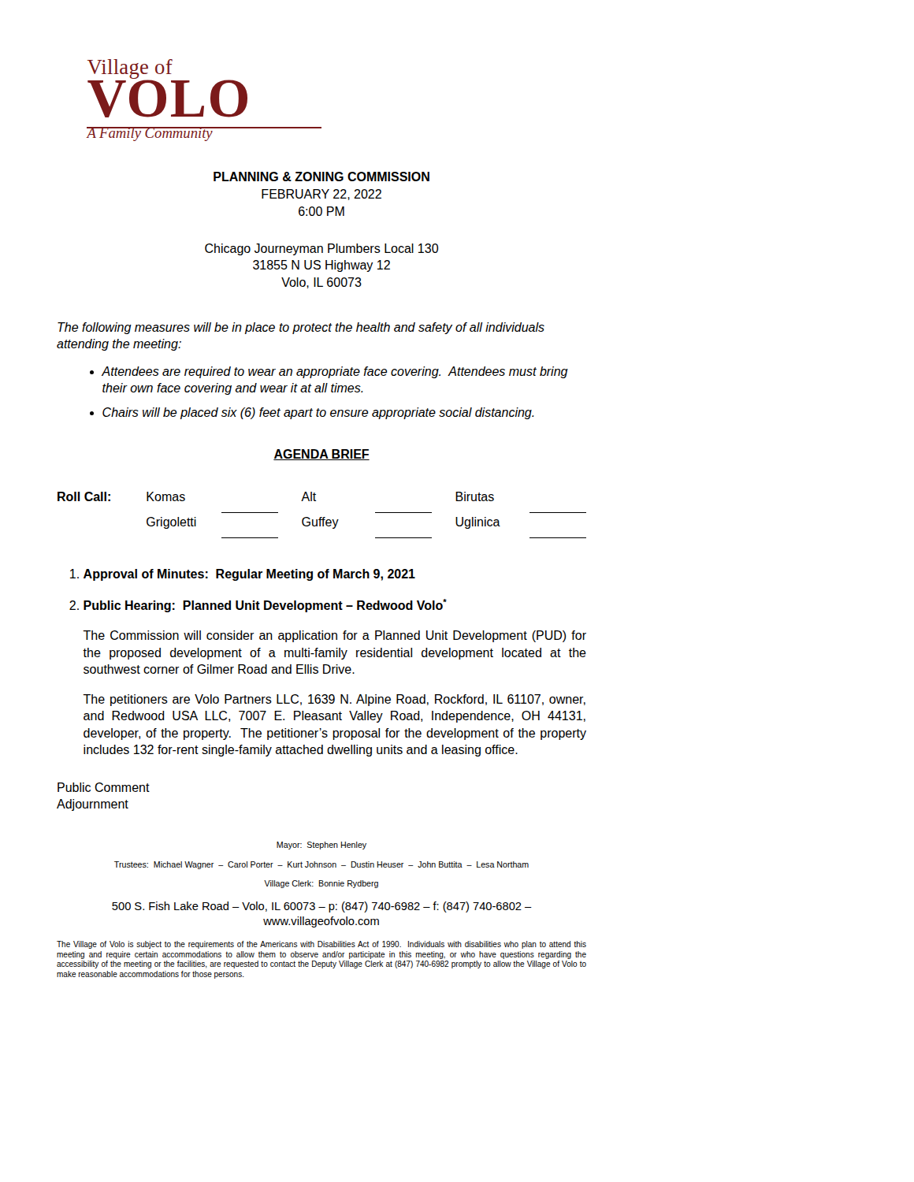Village of VOLO
A Family Community
PLANNING & ZONING COMMISSION
FEBRUARY 22, 2022
6:00 PM
Chicago Journeyman Plumbers Local 130
31855 N US Highway 12
Volo, IL 60073
The following measures will be in place to protect the health and safety of all individuals attending the meeting:
Attendees are required to wear an appropriate face covering. Attendees must bring their own face covering and wear it at all times.
Chairs will be placed six (6) feet apart to ensure appropriate social distancing.
AGENDA BRIEF
| Roll Call: | Komas | | | Alt | | | Birutas | |
| | Grigoletti | | | Guffey | | | Uglinica | |
Approval of Minutes: Regular Meeting of March 9, 2021
Public Hearing: Planned Unit Development – Redwood Volo*
The Commission will consider an application for a Planned Unit Development (PUD) for the proposed development of a multi-family residential development located at the southwest corner of Gilmer Road and Ellis Drive.
The petitioners are Volo Partners LLC, 1639 N. Alpine Road, Rockford, IL 61107, owner, and Redwood USA LLC, 7007 E. Pleasant Valley Road, Independence, OH 44131, developer, of the property. The petitioner’s proposal for the development of the property includes 132 for-rent single-family attached dwelling units and a leasing office.
Public Comment
Adjournment
Mayor: Stephen Henley
Trustees: Michael Wagner – Carol Porter – Kurt Johnson – Dustin Heuser – John Buttita – Lesa Northam
Village Clerk: Bonnie Rydberg
500 S. Fish Lake Road – Volo, IL 60073 – p: (847) 740-6982 – f: (847) 740-6802 – www.villageofvolo.com
The Village of Volo is subject to the requirements of the Americans with Disabilities Act of 1990. Individuals with disabilities who plan to attend this meeting and require certain accommodations to allow them to observe and/or participate in this meeting, or who have questions regarding the accessibility of the meeting or the facilities, are requested to contact the Deputy Village Clerk at (847) 740-6982 promptly to allow the Village of Volo to make reasonable accommodations for those persons.